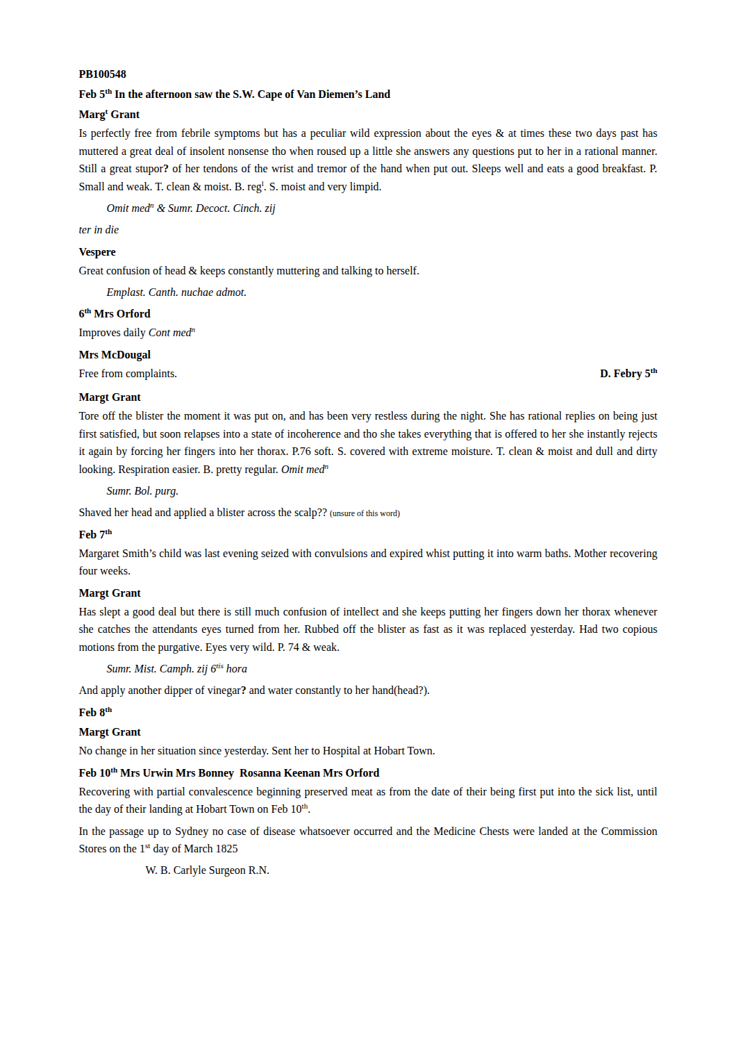PB100548
Feb 5th In the afternoon saw the S.W. Cape of Van Diemen’s Land
Margt Grant
Is perfectly free from febrile symptoms but has a peculiar wild expression about the eyes & at times these two days past has muttered a great deal of insolent nonsense tho when roused up a little she answers any questions put to her in a rational manner. Still a great stupor? of her tendons of the wrist and tremor of the hand when put out. Sleeps well and eats a good breakfast. P. Small and weak. T. clean & moist. B. regl. S. moist and very limpid.
Omit medn & Sumr. Decoct. Cinch. zij
ter in die
Vespere
Great confusion of head & keeps constantly muttering and talking to herself.
Emplast. Canth. nuchae admot.
6th Mrs Orford
Improves daily Cont medn
Mrs McDougal
Free from complaints. D. Febry 5th
Margt Grant
Tore off the blister the moment it was put on, and has been very restless during the night. She has rational replies on being just first satisfied, but soon relapses into a state of incoherence and tho she takes everything that is offered to her she instantly rejects it again by forcing her fingers into her thorax. P.76 soft. S. covered with extreme moisture. T. clean & moist and dull and dirty looking. Respiration easier. B. pretty regular. Omit medn
Sumr. Bol. purg.
Shaved her head and applied a blister across the scalp?? (unsure of this word)
Feb 7th
Margaret Smith’s child was last evening seized with convulsions and expired whist putting it into warm baths. Mother recovering four weeks.
Margt Grant
Has slept a good deal but there is still much confusion of intellect and she keeps putting her fingers down her thorax whenever she catches the attendants eyes turned from her. Rubbed off the blister as fast as it was replaced yesterday. Had two copious motions from the purgative. Eyes very wild. P. 74 & weak.
Sumr. Mist. Camph. zij 6tis hora
And apply another dipper of vinegar? and water constantly to her hand(head?).
Feb 8th
Margt Grant
No change in her situation since yesterday. Sent her to Hospital at Hobart Town.
Feb 10th Mrs Urwin Mrs Bonney Rosanna Keenan Mrs Orford
Recovering with partial convalescence beginning preserved meat as from the date of their being first put into the sick list, until the day of their landing at Hobart Town on Feb 10th.
In the passage up to Sydney no case of disease whatsoever occurred and the Medicine Chests were landed at the Commission Stores on the 1st day of March 1825
W. B. Carlyle Surgeon R.N.